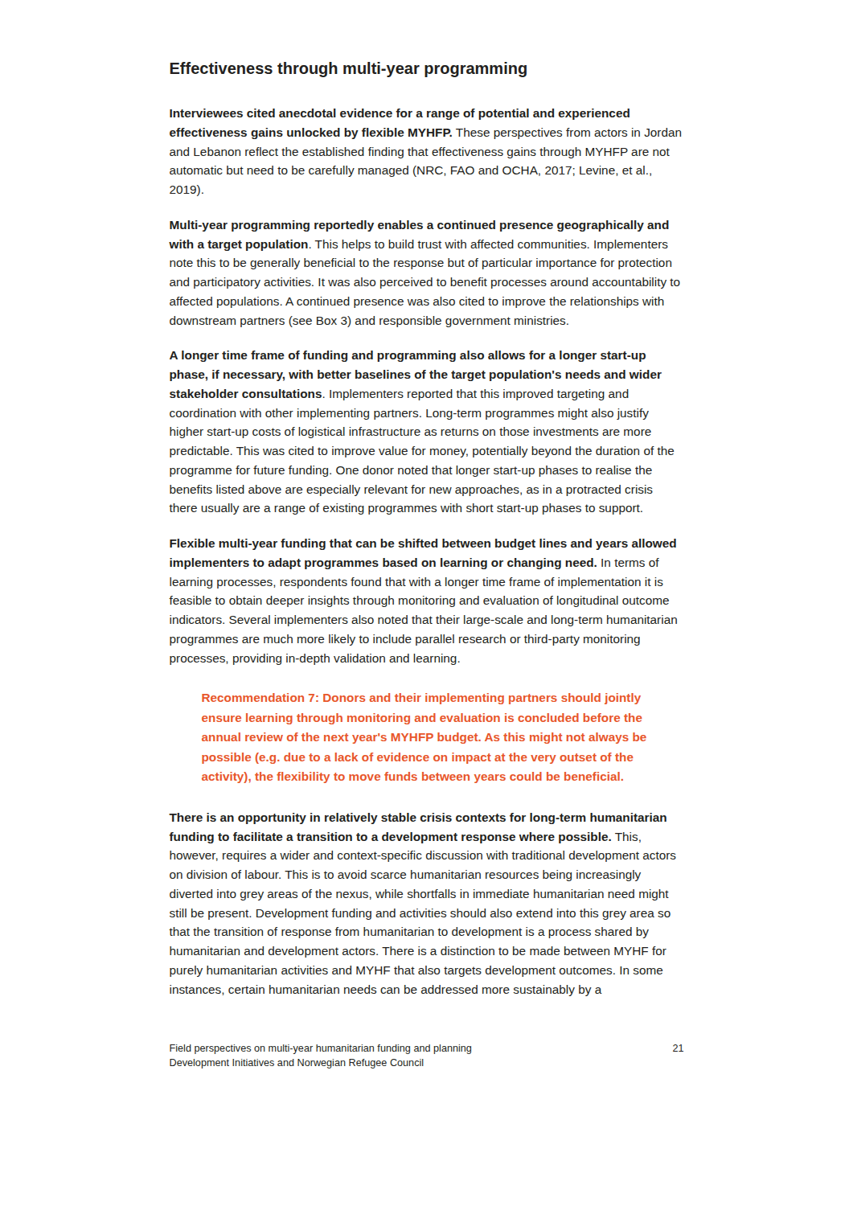Effectiveness through multi-year programming
Interviewees cited anecdotal evidence for a range of potential and experienced effectiveness gains unlocked by flexible MYHFP. These perspectives from actors in Jordan and Lebanon reflect the established finding that effectiveness gains through MYHFP are not automatic but need to be carefully managed (NRC, FAO and OCHA, 2017; Levine, et al., 2019).
Multi-year programming reportedly enables a continued presence geographically and with a target population. This helps to build trust with affected communities. Implementers note this to be generally beneficial to the response but of particular importance for protection and participatory activities. It was also perceived to benefit processes around accountability to affected populations. A continued presence was also cited to improve the relationships with downstream partners (see Box 3) and responsible government ministries.
A longer time frame of funding and programming also allows for a longer start-up phase, if necessary, with better baselines of the target population's needs and wider stakeholder consultations. Implementers reported that this improved targeting and coordination with other implementing partners. Long-term programmes might also justify higher start-up costs of logistical infrastructure as returns on those investments are more predictable. This was cited to improve value for money, potentially beyond the duration of the programme for future funding. One donor noted that longer start-up phases to realise the benefits listed above are especially relevant for new approaches, as in a protracted crisis there usually are a range of existing programmes with short start-up phases to support.
Flexible multi-year funding that can be shifted between budget lines and years allowed implementers to adapt programmes based on learning or changing need. In terms of learning processes, respondents found that with a longer time frame of implementation it is feasible to obtain deeper insights through monitoring and evaluation of longitudinal outcome indicators. Several implementers also noted that their large-scale and long-term humanitarian programmes are much more likely to include parallel research or third-party monitoring processes, providing in-depth validation and learning.
Recommendation 7: Donors and their implementing partners should jointly ensure learning through monitoring and evaluation is concluded before the annual review of the next year's MYHFP budget. As this might not always be possible (e.g. due to a lack of evidence on impact at the very outset of the activity), the flexibility to move funds between years could be beneficial.
There is an opportunity in relatively stable crisis contexts for long-term humanitarian funding to facilitate a transition to a development response where possible. This, however, requires a wider and context-specific discussion with traditional development actors on division of labour. This is to avoid scarce humanitarian resources being increasingly diverted into grey areas of the nexus, while shortfalls in immediate humanitarian need might still be present. Development funding and activities should also extend into this grey area so that the transition of response from humanitarian to development is a process shared by humanitarian and development actors. There is a distinction to be made between MYHF for purely humanitarian activities and MYHF that also targets development outcomes. In some instances, certain humanitarian needs can be addressed more sustainably by a
Field perspectives on multi-year humanitarian funding and planning
Development Initiatives and Norwegian Refugee Council
21